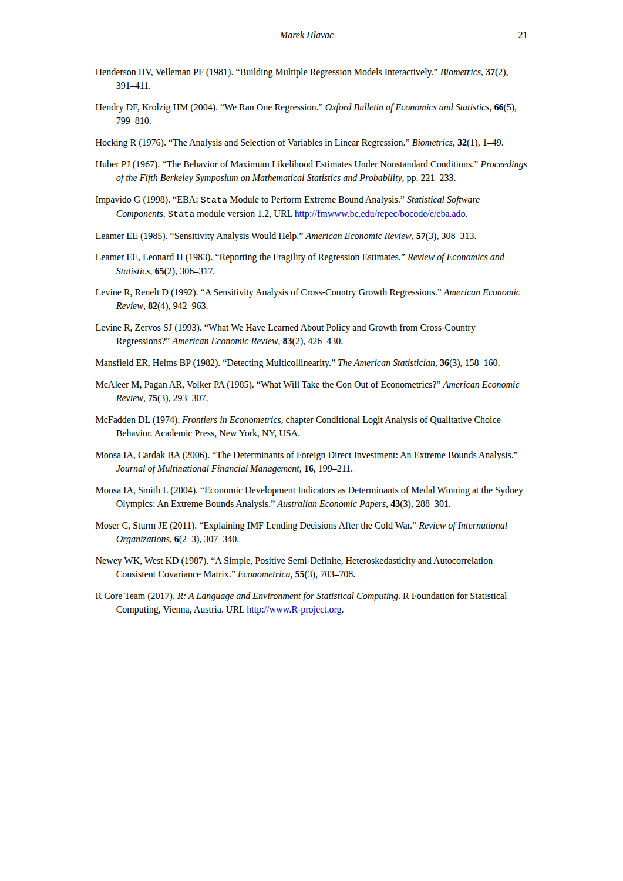Marek Hlavac 21
Henderson HV, Velleman PF (1981). “Building Multiple Regression Models Interactively.” Biometrics, 37(2), 391–411.
Hendry DF, Krolzig HM (2004). “We Ran One Regression.” Oxford Bulletin of Economics and Statistics, 66(5), 799–810.
Hocking R (1976). “The Analysis and Selection of Variables in Linear Regression.” Biometrics, 32(1), 1–49.
Huber PJ (1967). “The Behavior of Maximum Likelihood Estimates Under Nonstandard Conditions.” Proceedings of the Fifth Berkeley Symposium on Mathematical Statistics and Probability, pp. 221–233.
Impavido G (1998). “EBA: Stata Module to Perform Extreme Bound Analysis.” Statistical Software Components. Stata module version 1.2, URL http://fmwww.bc.edu/repec/bocode/e/eba.ado.
Leamer EE (1985). “Sensitivity Analysis Would Help.” American Economic Review, 57(3), 308–313.
Leamer EE, Leonard H (1983). “Reporting the Fragility of Regression Estimates.” Review of Economics and Statistics, 65(2), 306–317.
Levine R, Renelt D (1992). “A Sensitivity Analysis of Cross-Country Growth Regressions.” American Economic Review, 82(4), 942–963.
Levine R, Zervos SJ (1993). “What We Have Learned About Policy and Growth from Cross-Country Regressions?” American Economic Review, 83(2), 426–430.
Mansfield ER, Helms BP (1982). “Detecting Multicollinearity.” The American Statistician, 36(3), 158–160.
McAleer M, Pagan AR, Volker PA (1985). “What Will Take the Con Out of Econometrics?” American Economic Review, 75(3), 293–307.
McFadden DL (1974). Frontiers in Econometrics, chapter Conditional Logit Analysis of Qualitative Choice Behavior. Academic Press, New York, NY, USA.
Moosa IA, Cardak BA (2006). “The Determinants of Foreign Direct Investment: An Extreme Bounds Analysis.” Journal of Multinational Financial Management, 16, 199–211.
Moosa IA, Smith L (2004). “Economic Development Indicators as Determinants of Medal Winning at the Sydney Olympics: An Extreme Bounds Analysis.” Australian Economic Papers, 43(3), 288–301.
Moser C, Sturm JE (2011). “Explaining IMF Lending Decisions After the Cold War.” Review of International Organizations, 6(2–3), 307–340.
Newey WK, West KD (1987). “A Simple, Positive Semi-Definite, Heteroskedasticity and Autocorrelation Consistent Covariance Matrix.” Econometrica, 55(3), 703–708.
R Core Team (2017). R: A Language and Environment for Statistical Computing. R Foundation for Statistical Computing, Vienna, Austria. URL http://www.R-project.org.